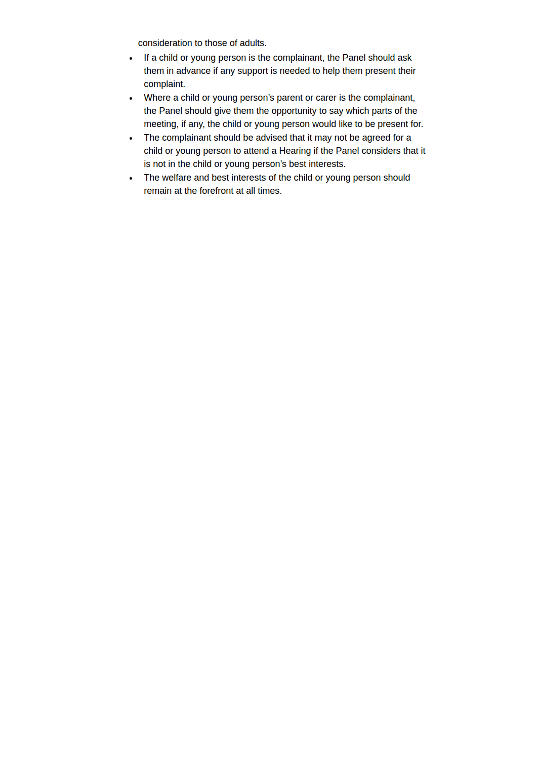consideration to those of adults.
If a child or young person is the complainant, the Panel should ask them in advance if any support is needed to help them present their complaint.
Where a child or young person’s parent or carer is the complainant, the Panel should give them the opportunity to say which parts of the meeting, if any, the child or young person would like to be present for.
The complainant should be advised that it may not be agreed for a child or young person to attend a Hearing if the Panel considers that it is not in the child or young person’s best interests.
The welfare and best interests of the child or young person should remain at the forefront at all times.